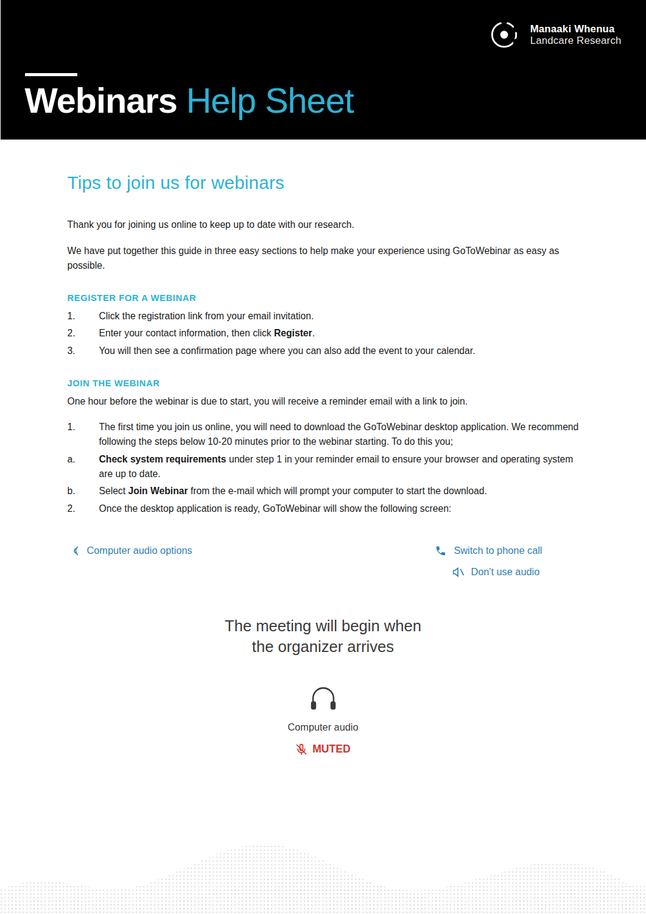Manaaki Whenua Landcare Research
Webinars Help Sheet
Tips to join us for webinars
Thank you for joining us online to keep up to date with our research.
We have put together this guide in three easy sections to help make your experience using GoToWebinar as easy as possible.
Register for a webinar
1. Click the registration link from your email invitation.
2. Enter your contact information, then click Register.
3. You will then see a confirmation page where you can also add the event to your calendar.
Join the webinar
One hour before the webinar is due to start, you will receive a reminder email with a link to join.
1. The first time you join us online, you will need to download the GoToWebinar desktop application. We recommend following the steps below 10-20 minutes prior to the webinar starting. To do this you;
a. Check system requirements under step 1 in your reminder email to ensure your browser and operating system are up to date.
b. Select Join Webinar from the e-mail which will prompt your computer to start the download.
2. Once the desktop application is ready, GoToWebinar will show the following screen:
Computer audio options
Switch to phone call
Don't use audio
The meeting will begin when
the organizer arrives
Computer audio
MUTED